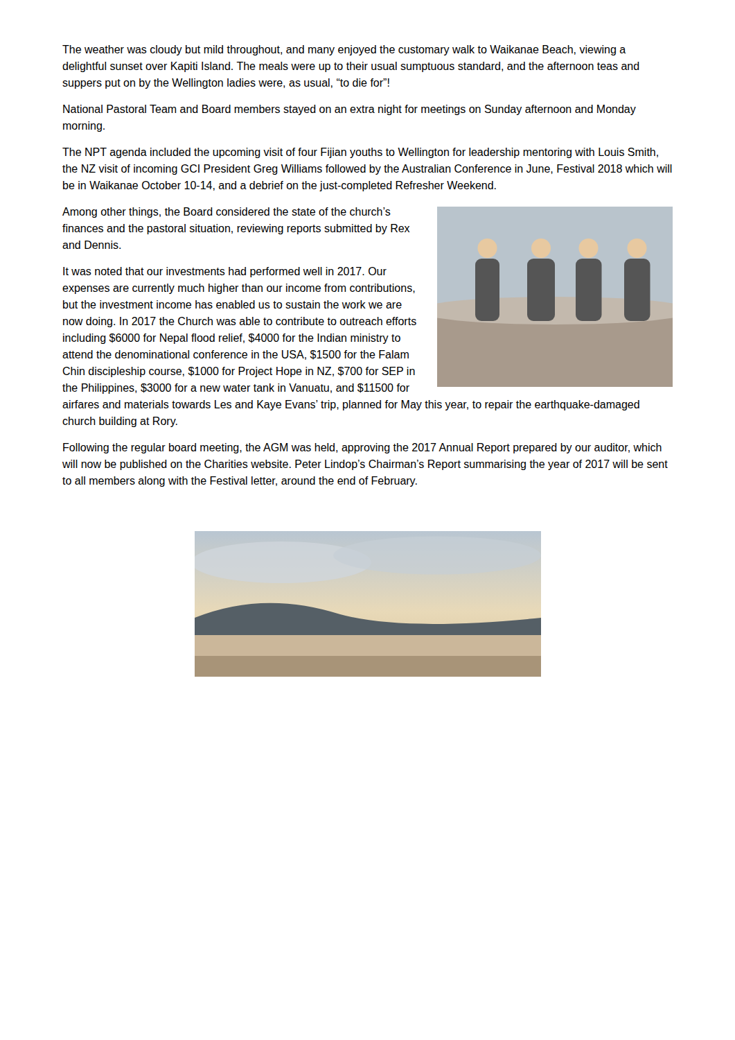The weather was cloudy but mild throughout, and many enjoyed the customary walk to Waikanae Beach, viewing a delightful sunset over Kapiti Island. The meals were up to their usual sumptuous standard, and the afternoon teas and suppers put on by the Wellington ladies were, as usual, “to die for”!
National Pastoral Team and Board members stayed on an extra night for meetings on Sunday afternoon and Monday morning.
The NPT agenda included the upcoming visit of four Fijian youths to Wellington for leadership mentoring with Louis Smith, the NZ visit of incoming GCI President Greg Williams followed by the Australian Conference in June, Festival 2018 which will be in Waikanae October 10-14, and a debrief on the just-completed Refresher Weekend.
Among other things, the Board considered the state of the church’s finances and the pastoral situation, reviewing reports submitted by Rex and Dennis.
It was noted that our investments had performed well in 2017. Our expenses are currently much higher than our income from contributions, but the investment income has enabled us to sustain the work we are now doing. In 2017 the Church was able to contribute to outreach efforts including $6000 for Nepal flood relief, $4000 for the Indian ministry to attend the denominational conference in the USA, $1500 for the Falam Chin discipleship course, $1000 for Project Hope in NZ, $700 for SEP in the Philippines, $3000 for a new water tank in Vanuatu, and $11500 for airfares and materials towards Les and Kaye Evans’ trip, planned for May this year, to repair the earthquake-damaged church building at Rory.
Following the regular board meeting, the AGM was held, approving the 2017 Annual Report prepared by our auditor, which will now be published on the Charities website. Peter Lindop’s Chairman’s Report summarising the year of 2017 will be sent to all members along with the Festival letter, around the end of February.